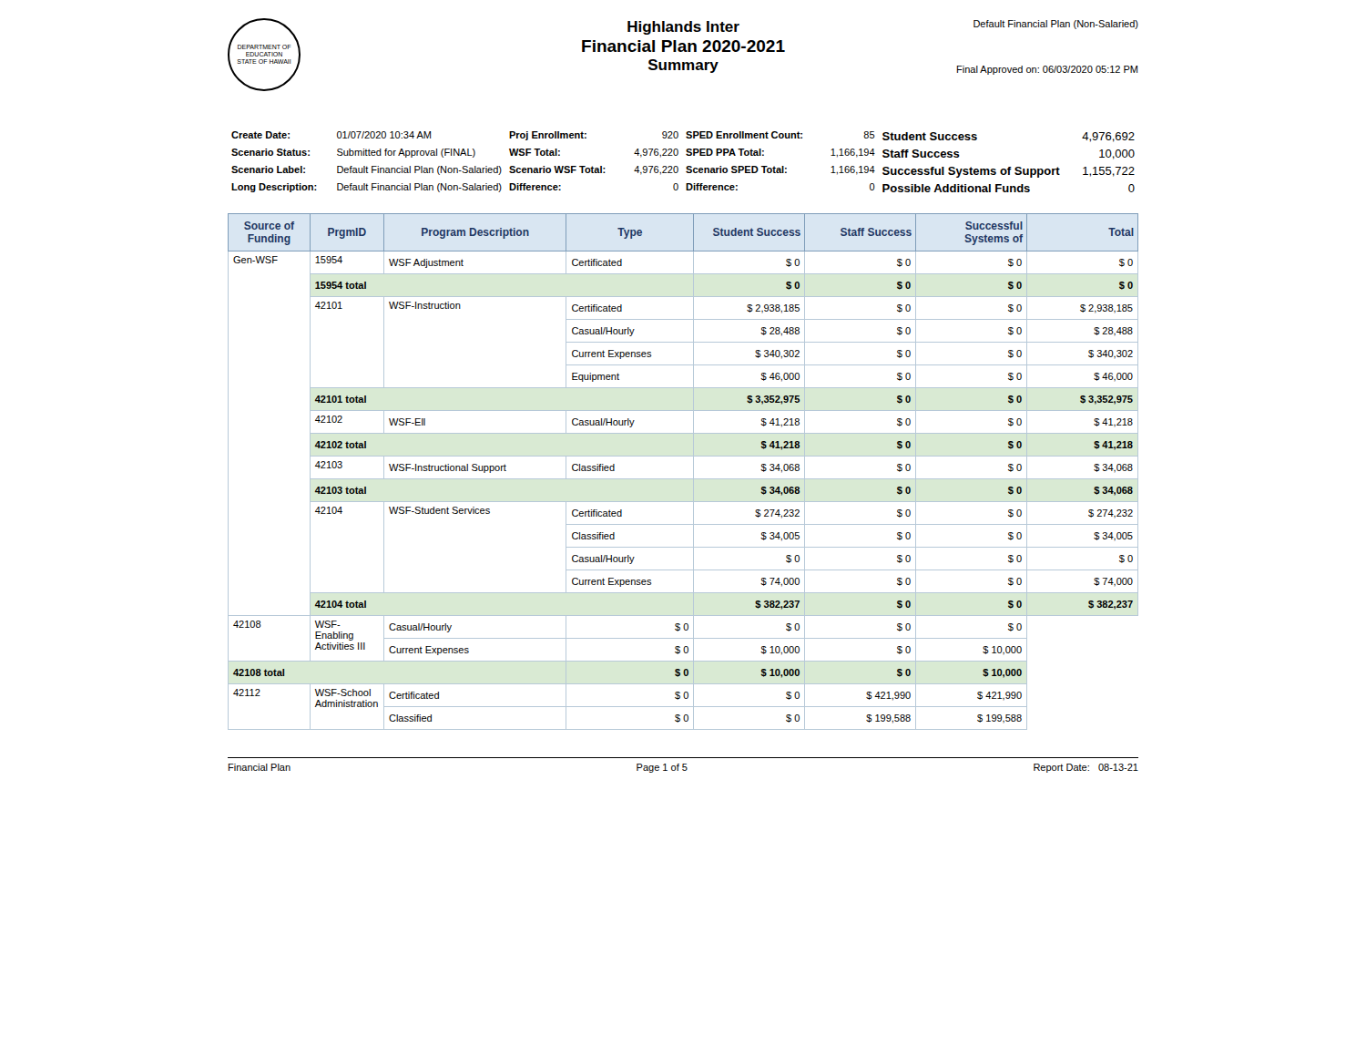DEPARTMENT OF EDUCATION
STATE OF HAWAII
Highlands Inter
Financial Plan 2020-2021
Summary
Default Financial Plan (Non-Salaried)
Final Approved on: 06/03/2020 05:12 PM
| Create Date: | 01/07/2020 10:34 AM | Proj Enrollment: | 920 | SPED Enrollment Count: | 85 | Student Success | 4,976,692 |
| Scenario Status: | Submitted for Approval (FINAL) | WSF Total: | 4,976,220 | SPED PPA Total: | 1,166,194 | Staff Success | 10,000 |
| Scenario Label: | Default Financial Plan (Non-Salaried) | Scenario WSF Total: | 4,976,220 | Scenario SPED Total: | 1,166,194 | Successful Systems of Support | 1,155,722 |
| Long Description: | Default Financial Plan (Non-Salaried) | Difference: | 0 | Difference: | 0 | Possible Additional Funds | 0 |
| Source of Funding | PrgmID | Program Description | Type | Student Success | Staff Success | Successful Systems of | Total |
| --- | --- | --- | --- | --- | --- | --- | --- |
| Gen-WSF | 15954 | WSF Adjustment | Certificated | $ 0 | $ 0 | $ 0 | $ 0 |
| 15954 total | $ 0 | $ 0 | $ 0 | $ 0 |
| 42101 | WSF-Instruction | Certificated | $ 2,938,185 | $ 0 | $ 0 | $ 2,938,185 |
| Casual/Hourly | $ 28,488 | $ 0 | $ 0 | $ 28,488 |
| Current Expenses | $ 340,302 | $ 0 | $ 0 | $ 340,302 |
| Equipment | $ 46,000 | $ 0 | $ 0 | $ 46,000 |
| 42101 total | $ 3,352,975 | $ 0 | $ 0 | $ 3,352,975 |
| 42102 | WSF-Ell | Casual/Hourly | $ 41,218 | $ 0 | $ 0 | $ 41,218 |
| 42102 total | $ 41,218 | $ 0 | $ 0 | $ 41,218 |
| 42103 | WSF-Instructional Support | Classified | $ 34,068 | $ 0 | $ 0 | $ 34,068 |
| 42103 total | $ 34,068 | $ 0 | $ 0 | $ 34,068 |
| 42104 | WSF-Student Services | Certificated | $ 274,232 | $ 0 | $ 0 | $ 274,232 |
| Classified | $ 34,005 | $ 0 | $ 0 | $ 34,005 |
| Casual/Hourly | $ 0 | $ 0 | $ 0 | $ 0 |
| Current Expenses | $ 74,000 | $ 0 | $ 0 | $ 74,000 |
| 42104 total | $ 382,237 | $ 0 | $ 0 | $ 382,237 |
| 42108 | WSF-Enabling Activities III | Casual/Hourly | $ 0 | $ 0 | $ 0 | $ 0 |
| Current Expenses | $ 0 | $ 10,000 | $ 0 | $ 10,000 |
| 42108 total | $ 0 | $ 10,000 | $ 0 | $ 10,000 |
| 42112 | WSF-School Administration | Certificated | $ 0 | $ 0 | $ 421,990 | $ 421,990 |
| Classified | $ 0 | $ 0 | $ 199,588 | $ 199,588 |
Financial Plan
Page 1 of 5
Report Date: 08-13-21